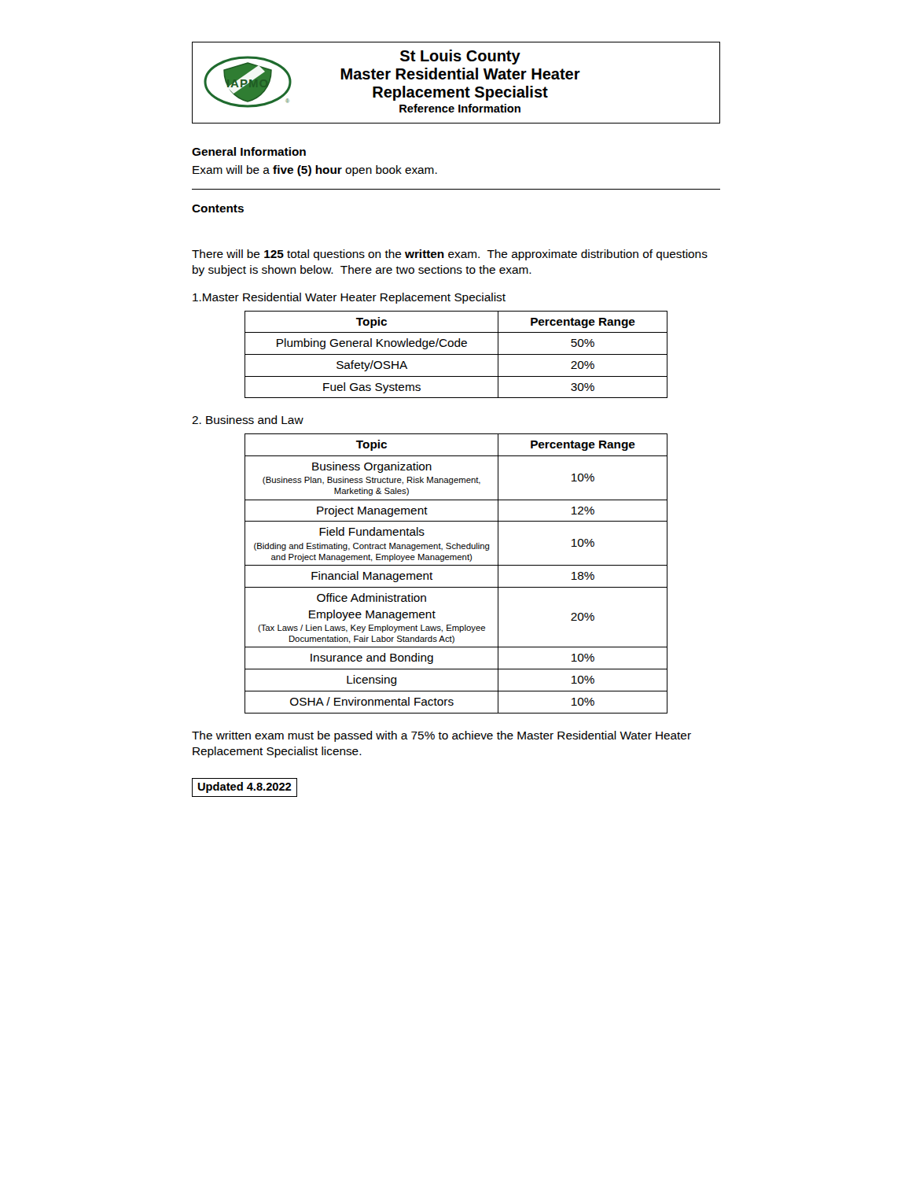IAPMO ®
St Louis County
Master Residential Water Heater Replacement Specialist
Reference Information
General Information
Exam will be a five (5) hour open book exam.
Contents
There will be 125 total questions on the written exam. The approximate distribution of questions by subject is shown below. There are two sections to the exam.
1.Master Residential Water Heater Replacement Specialist
| Topic | Percentage Range |
| --- | --- |
| Plumbing General Knowledge/Code | 50% |
| Safety/OSHA | 20% |
| Fuel Gas Systems | 30% |
2. Business and Law
| Topic | Percentage Range |
| --- | --- |
| Business Organization (Business Plan, Business Structure, Risk Management, Marketing & Sales) | 10% |
| Project Management | 12% |
| Field Fundamentals (Bidding and Estimating, Contract Management, Scheduling and Project Management, Employee Management) | 10% |
| Financial Management | 18% |
| Office Administration Employee Management (Tax Laws / Lien Laws, Key Employment Laws, Employee Documentation, Fair Labor Standards Act) | 20% |
| Insurance and Bonding | 10% |
| Licensing | 10% |
| OSHA / Environmental Factors | 10% |
The written exam must be passed with a 75% to achieve the Master Residential Water Heater Replacement Specialist license.
Updated 4.8.2022